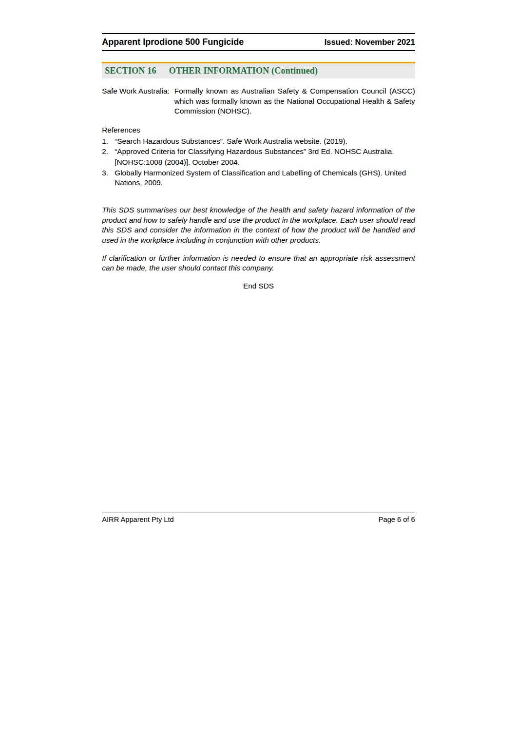Apparent Iprodione 500 Fungicide
Issued: November 2021
SECTION 16 OTHER INFORMATION (Continued)
Safe Work Australia:
Formally known as Australian Safety & Compensation Council (ASCC) which was formally known as the National Occupational Health & Safety Commission (NOHSC).
References
1.“Search Hazardous Substances”. Safe Work Australia website. (2019).
2.“Approved Criteria for Classifying Hazardous Substances” 3rd Ed. NOHSC Australia.
[NOHSC:1008 (2004)]. October 2004.
3. Globally Harmonized System of Classification and Labelling of Chemicals (GHS). United Nations, 2009.
This SDS summarises our best knowledge of the health and safety hazard information of the product and how to safely handle and use the product in the workplace. Each user should read this SDS and consider the information in the context of how the product will be handled and used in the workplace including in conjunction with other products.
If clarification or further information is needed to ensure that an appropriate risk assessment can be made, the user should contact this company.
End SDS
AIRR Apparent Pty Ltd
Page 6 of 6